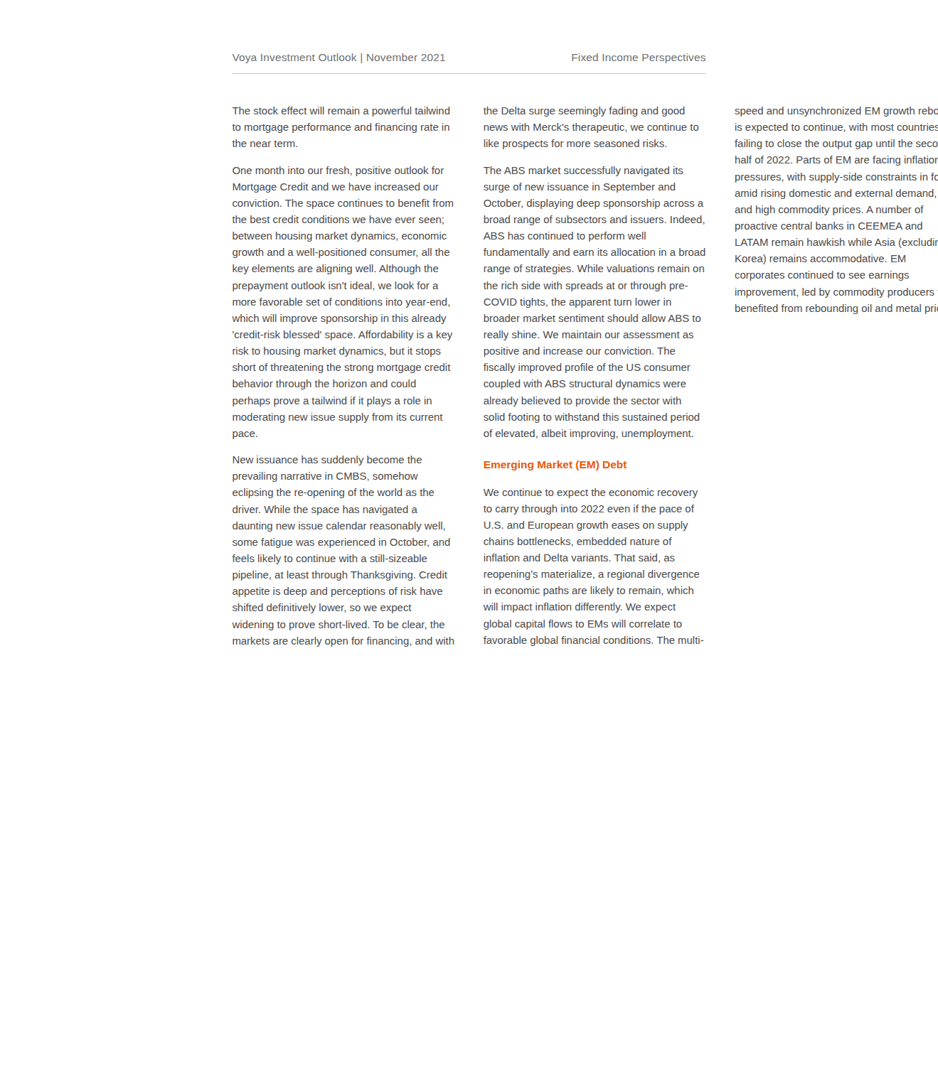Voya Investment Outlook | November 2021 Fixed Income Perspectives
The stock effect will remain a powerful tailwind to mortgage performance and financing rate in the near term.
One month into our fresh, positive outlook for Mortgage Credit and we have increased our conviction. The space continues to benefit from the best credit conditions we have ever seen; between housing market dynamics, economic growth and a well-positioned consumer, all the key elements are aligning well. Although the prepayment outlook isn't ideal, we look for a more favorable set of conditions into year-end, which will improve sponsorship in this already 'credit-risk blessed' space. Affordability is a key risk to housing market dynamics, but it stops short of threatening the strong mortgage credit behavior through the horizon and could perhaps prove a tailwind if it plays a role in moderating new issue supply from its current pace.
New issuance has suddenly become the prevailing narrative in CMBS, somehow eclipsing the re-opening of the world as the driver. While the space has navigated a daunting new issue calendar reasonably well, some fatigue was experienced in October, and feels likely to continue with a still-sizeable pipeline, at least through Thanksgiving. Credit appetite is deep and perceptions of risk have shifted definitively lower, so we expect widening to prove short-lived. To be clear, the markets are clearly open for financing, and with the Delta surge seemingly fading and good news with Merck's therapeutic, we continue to like prospects for more seasoned risks.
The ABS market successfully navigated its surge of new issuance in September and October, displaying deep sponsorship across a broad range of subsectors and issuers. Indeed, ABS has continued to perform well fundamentally and earn its allocation in a broad range of strategies. While valuations remain on the rich side with spreads at or through pre-COVID tights, the apparent turn lower in broader market sentiment should allow ABS to really shine. We maintain our assessment as positive and increase our conviction. The fiscally improved profile of the US consumer coupled with ABS structural dynamics were already believed to provide the sector with solid footing to withstand this sustained period of elevated, albeit improving, unemployment.
Emerging Market (EM) Debt
We continue to expect the economic recovery to carry through into 2022 even if the pace of U.S. and European growth eases on supply chains bottlenecks, embedded nature of inflation and Delta variants. That said, as reopening’s materialize, a regional divergence in economic paths are likely to remain, which will impact inflation differently. We expect global capital flows to EMs will correlate to favorable global financial conditions. The multi-speed and unsynchronized EM growth rebound is expected to continue, with most countries failing to close the output gap until the second half of 2022. Parts of EM are facing inflationary pressures, with supply-side constraints in focus amid rising domestic and external demand, and high commodity prices. A number of proactive central banks in CEEMEA and LATAM remain hawkish while Asia (excluding-Korea) remains accommodative. EM corporates continued to see earnings improvement, led by commodity producers that benefited from rebounding oil and metal prices.